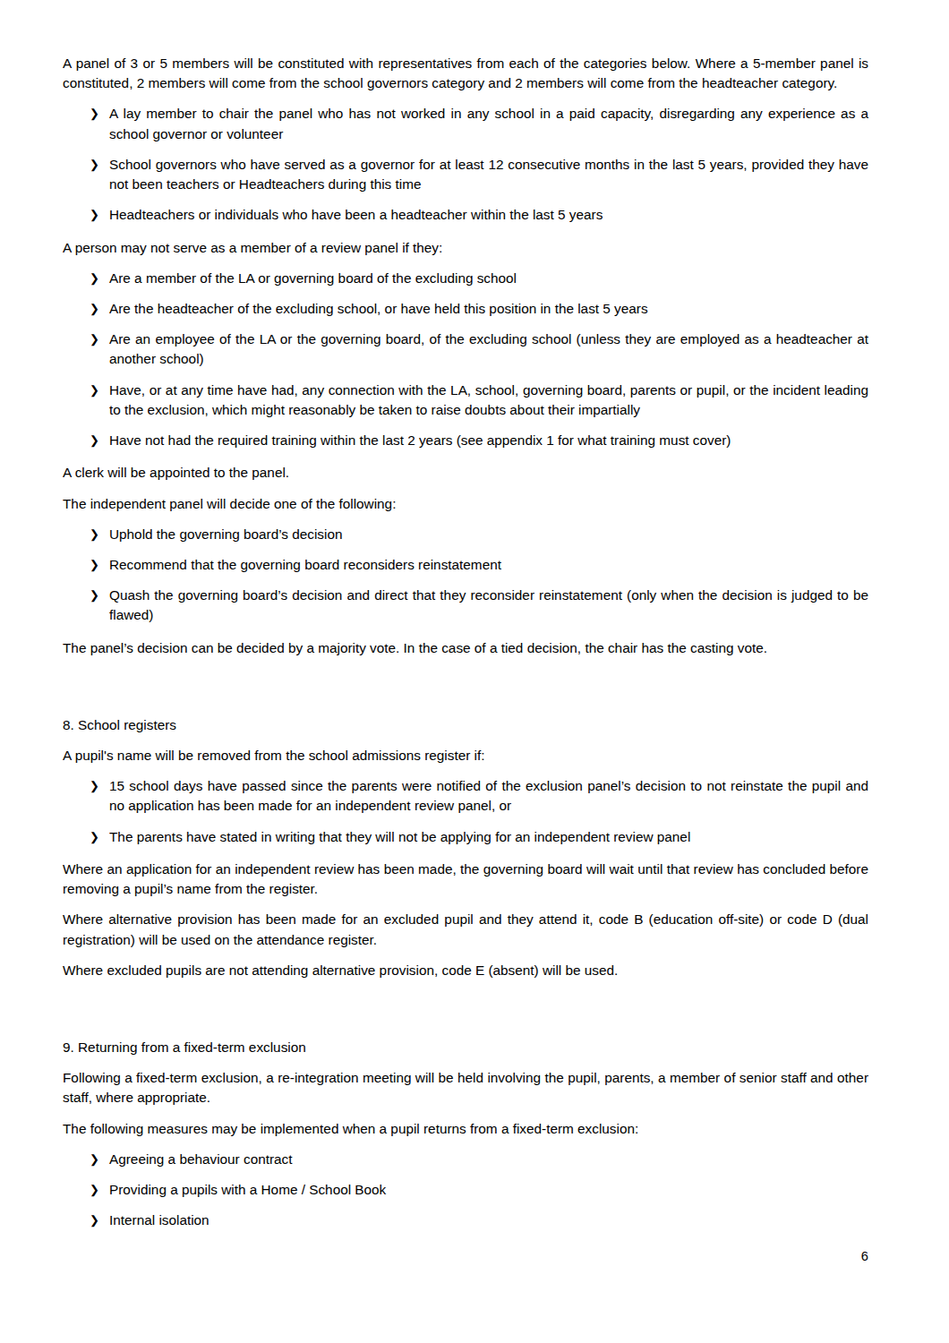A panel of 3 or 5 members will be constituted with representatives from each of the categories below. Where a 5-member panel is constituted, 2 members will come from the school governors category and 2 members will come from the headteacher category.
A lay member to chair the panel who has not worked in any school in a paid capacity, disregarding any experience as a school governor or volunteer
School governors who have served as a governor for at least 12 consecutive months in the last 5 years, provided they have not been teachers or Headteachers during this time
Headteachers or individuals who have been a headteacher within the last 5 years
A person may not serve as a member of a review panel if they:
Are a member of the LA or governing board of the excluding school
Are the headteacher of the excluding school, or have held this position in the last 5 years
Are an employee of the LA or the governing board, of the excluding school (unless they are employed as a headteacher at another school)
Have, or at any time have had, any connection with the LA, school, governing board, parents or pupil, or the incident leading to the exclusion, which might reasonably be taken to raise doubts about their impartially
Have not had the required training within the last 2 years (see appendix 1 for what training must cover)
A clerk will be appointed to the panel.
The independent panel will decide one of the following:
Uphold the governing board’s decision
Recommend that the governing board reconsiders reinstatement
Quash the governing board’s decision and direct that they reconsider reinstatement (only when the decision is judged to be flawed)
The panel’s decision can be decided by a majority vote. In the case of a tied decision, the chair has the casting vote.
8. School registers
A pupil's name will be removed from the school admissions register if:
15 school days have passed since the parents were notified of the exclusion panel’s decision to not reinstate the pupil and no application has been made for an independent review panel, or
The parents have stated in writing that they will not be applying for an independent review panel
Where an application for an independent review has been made, the governing board will wait until that review has concluded before removing a pupil’s name from the register.
Where alternative provision has been made for an excluded pupil and they attend it, code B (education off-site) or code D (dual registration) will be used on the attendance register.
Where excluded pupils are not attending alternative provision, code E (absent) will be used.
9. Returning from a fixed-term exclusion
Following a fixed-term exclusion, a re-integration meeting will be held involving the pupil, parents, a member of senior staff and other staff, where appropriate.
The following measures may be implemented when a pupil returns from a fixed-term exclusion:
Agreeing a behaviour contract
Providing a pupils with a Home / School Book
Internal isolation
6